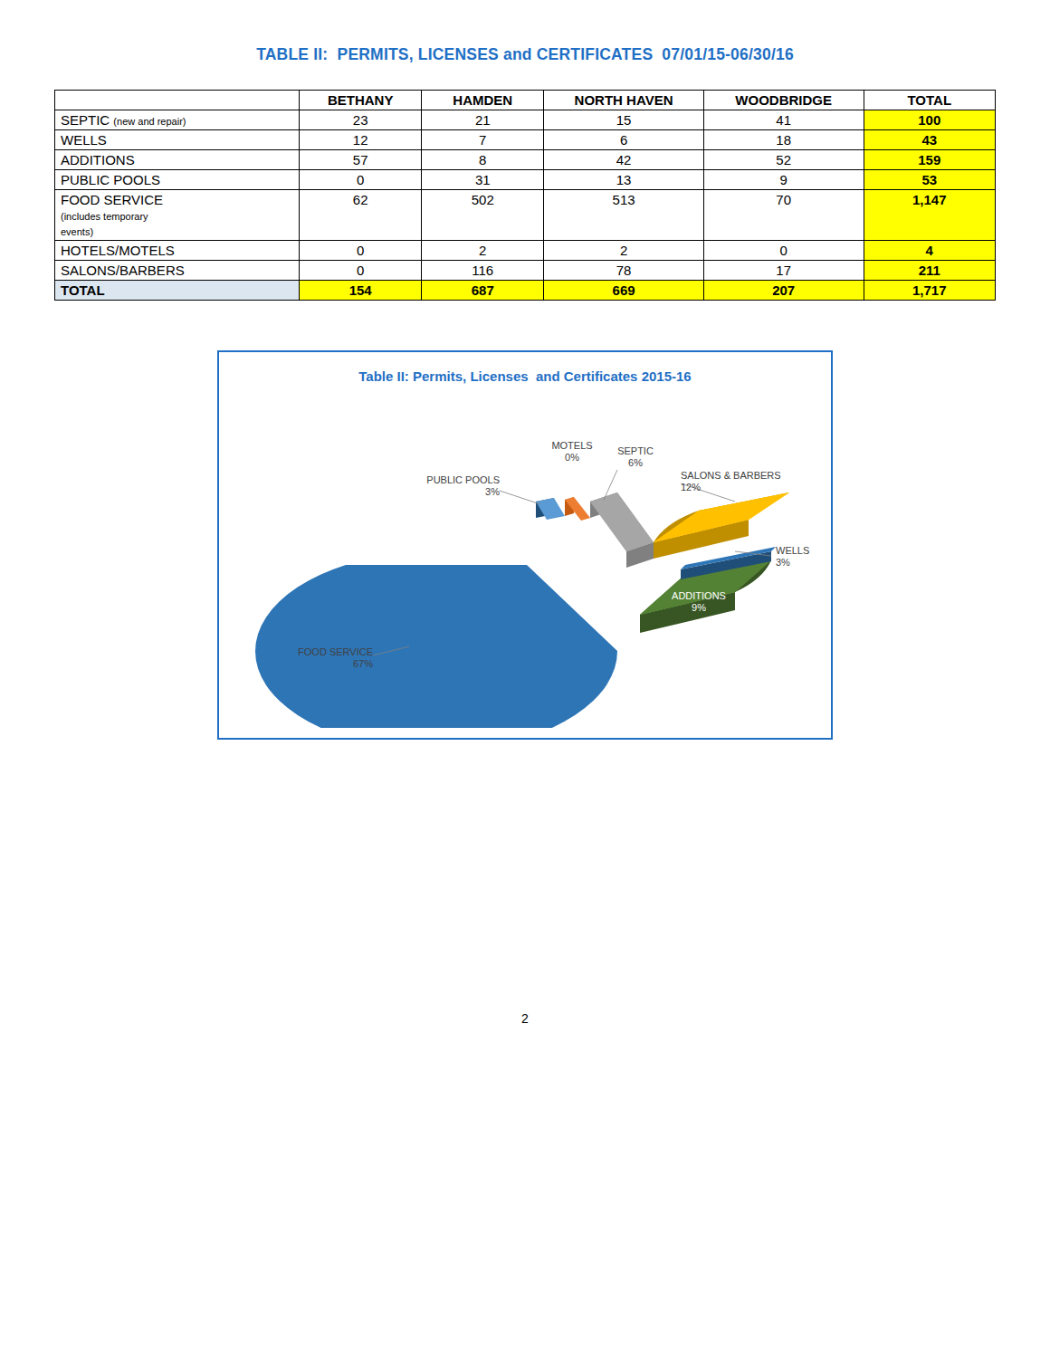TABLE II: PERMITS, LICENSES and CERTIFICATES 07/01/15-06/30/16
| | BETHANY | HAMDEN | NORTH HAVEN | WOODBRIDGE | TOTAL |
| --- | --- | --- | --- | --- | --- |
| SEPTIC (new and repair) | 23 | 21 | 15 | 41 | 100 |
| WELLS | 12 | 7 | 6 | 18 | 43 |
| ADDITIONS | 57 | 8 | 42 | 52 | 159 |
| PUBLIC POOLS | 0 | 31 | 13 | 9 | 53 |
| FOOD SERVICE (includes temporary events) | 62 | 502 | 513 | 70 | 1,147 |
| HOTELS/MOTELS | 0 | 2 | 2 | 0 | 4 |
| SALONS/BARBERS | 0 | 116 | 78 | 17 | 211 |
| TOTAL | 154 | 687 | 669 | 207 | 1,717 |
Table II: Permits, Licenses and Certificates 2015-16
PUBLIC POOLS
3%
MOTELS
0%
SEPTIC
6%
SALONS & BARBERS
12%
WELLS
3%
ADDITIONS
9%
FOOD SERVICE
67%
2